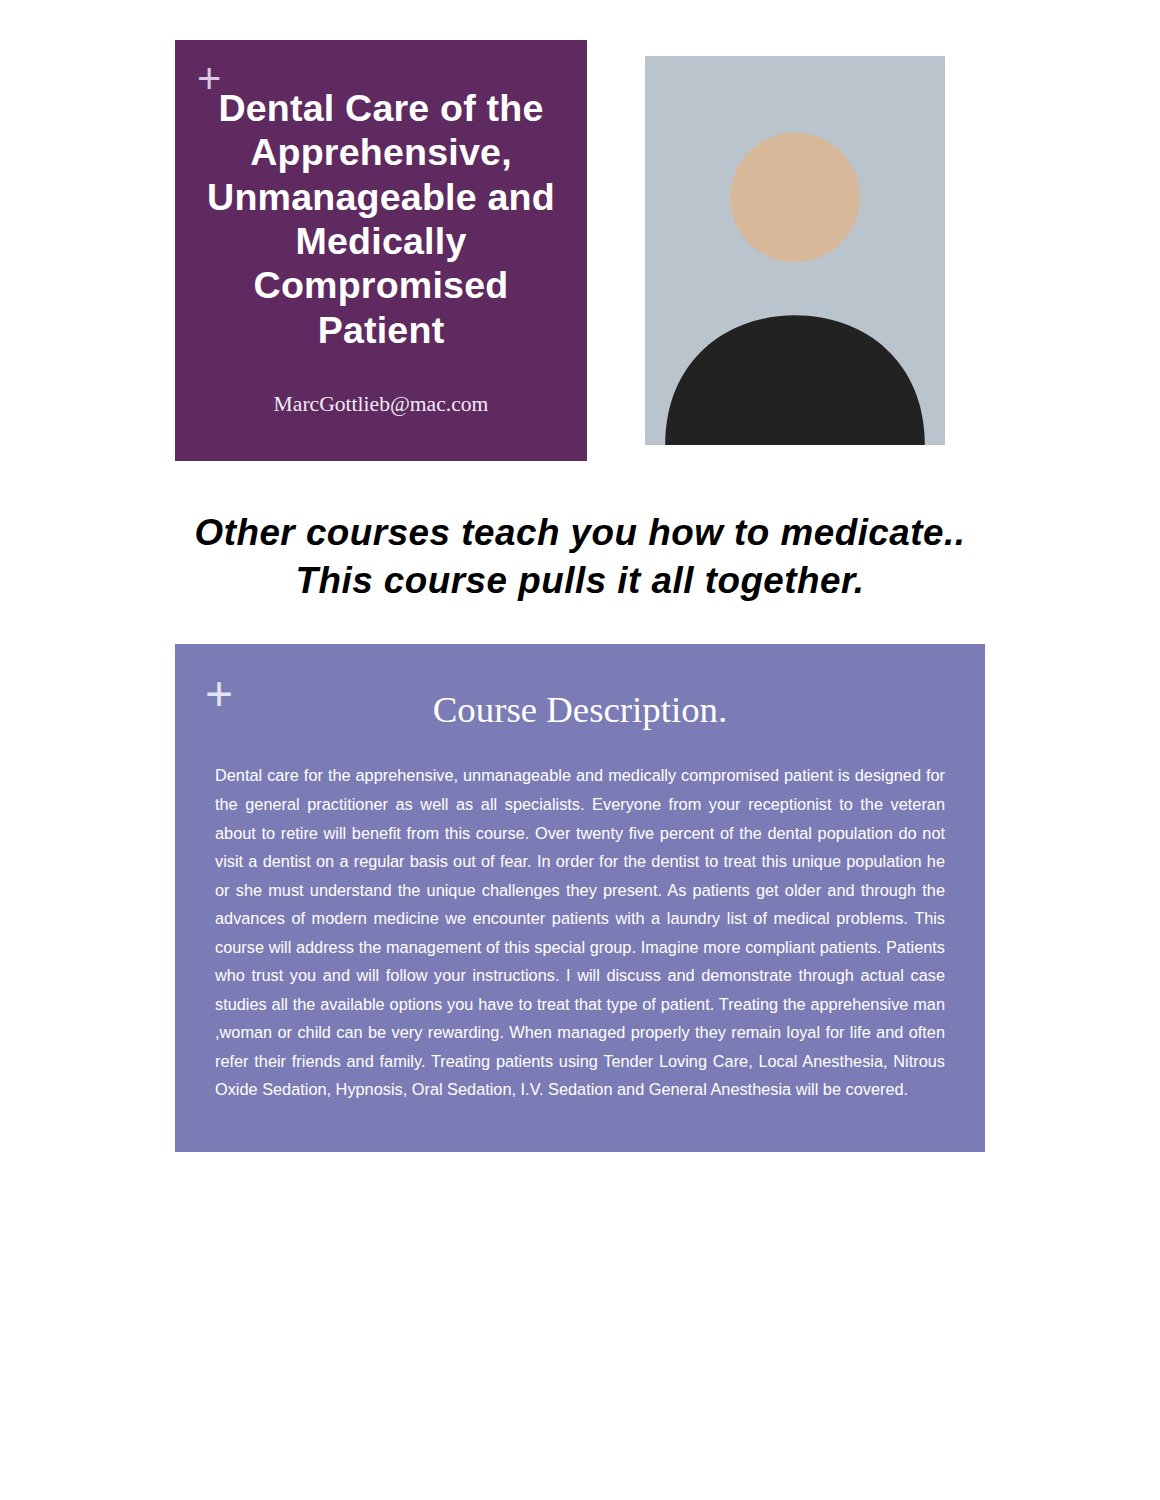+
Dental Care of the Apprehensive, Unmanageable and Medically Compromised Patient
MarcGottlieb@mac.com
Other courses teach you how to medicate.. This course pulls it all together.
+
Course Description.
Dental care for the apprehensive, unmanageable and medically compromised patient is designed for the general practitioner as well as all specialists. Everyone from your receptionist to the veteran about to retire will benefit from this course. Over twenty five percent of the dental population do not visit a dentist on a regular basis out of fear. In order for the dentist to treat this unique population he or she must understand the unique challenges they present. As patients get older and through the advances of modern medicine we encounter patients with a laundry list of medical problems. This course will address the management of this special group. Imagine more compliant patients. Patients who trust you and will follow your instructions. I will discuss and demonstrate through actual case studies all the available options you have to treat that type of patient. Treating the apprehensive man ,woman or child can be very rewarding. When managed properly they remain loyal for life and often refer their friends and family. Treating patients using Tender Loving Care, Local Anesthesia, Nitrous Oxide Sedation, Hypnosis, Oral Sedation, I.V. Sedation and General Anesthesia will be covered.